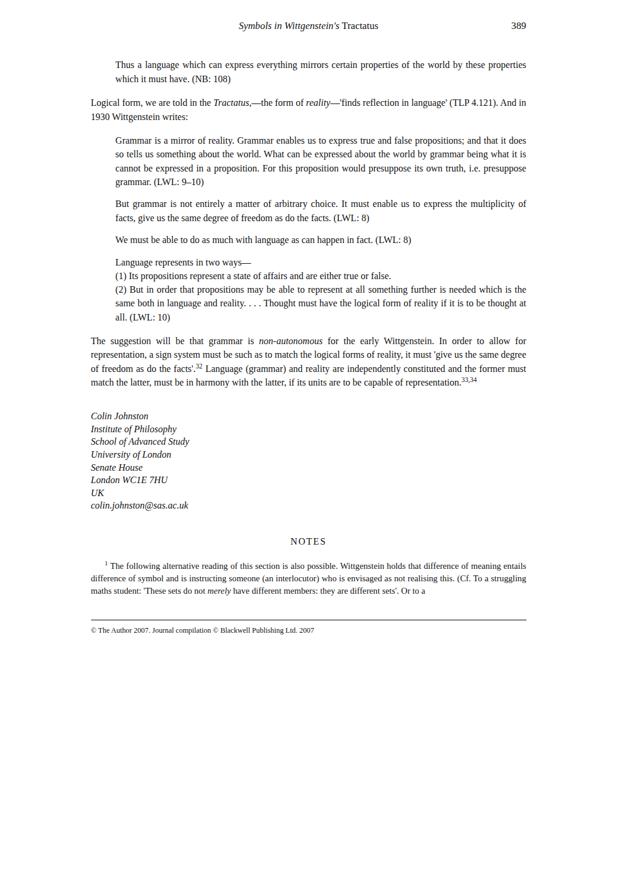Symbols in Wittgenstein's Tractatus 389
Thus a language which can express everything mirrors certain properties of the world by these properties which it must have. (NB: 108)
Logical form, we are told in the Tractatus,—the form of reality—'finds reflection in language' (TLP 4.121). And in 1930 Wittgenstein writes:
Grammar is a mirror of reality. Grammar enables us to express true and false propositions; and that it does so tells us something about the world. What can be expressed about the world by grammar being what it is cannot be expressed in a proposition. For this proposition would presuppose its own truth, i.e. presuppose grammar. (LWL: 9–10)
But grammar is not entirely a matter of arbitrary choice. It must enable us to express the multiplicity of facts, give us the same degree of freedom as do the facts. (LWL: 8)
We must be able to do as much with language as can happen in fact. (LWL: 8)
Language represents in two ways—
(1) Its propositions represent a state of affairs and are either true or false.
(2) But in order that propositions may be able to represent at all something further is needed which is the same both in language and reality. . . . Thought must have the logical form of reality if it is to be thought at all. (LWL: 10)
The suggestion will be that grammar is non-autonomous for the early Wittgenstein. In order to allow for representation, a sign system must be such as to match the logical forms of reality, it must 'give us the same degree of freedom as do the facts'.32 Language (grammar) and reality are independently constituted and the former must match the latter, must be in harmony with the latter, if its units are to be capable of representation.33,34
Colin Johnston
Institute of Philosophy
School of Advanced Study
University of London
Senate House
London WC1E 7HU
UK
colin.johnston@sas.ac.uk
NOTES
1 The following alternative reading of this section is also possible. Wittgenstein holds that difference of meaning entails difference of symbol and is instructing someone (an interlocutor) who is envisaged as not realising this. (Cf. To a struggling maths student: 'These sets do not merely have different members: they are different sets'. Or to a
© The Author 2007. Journal compilation © Blackwell Publishing Ltd. 2007